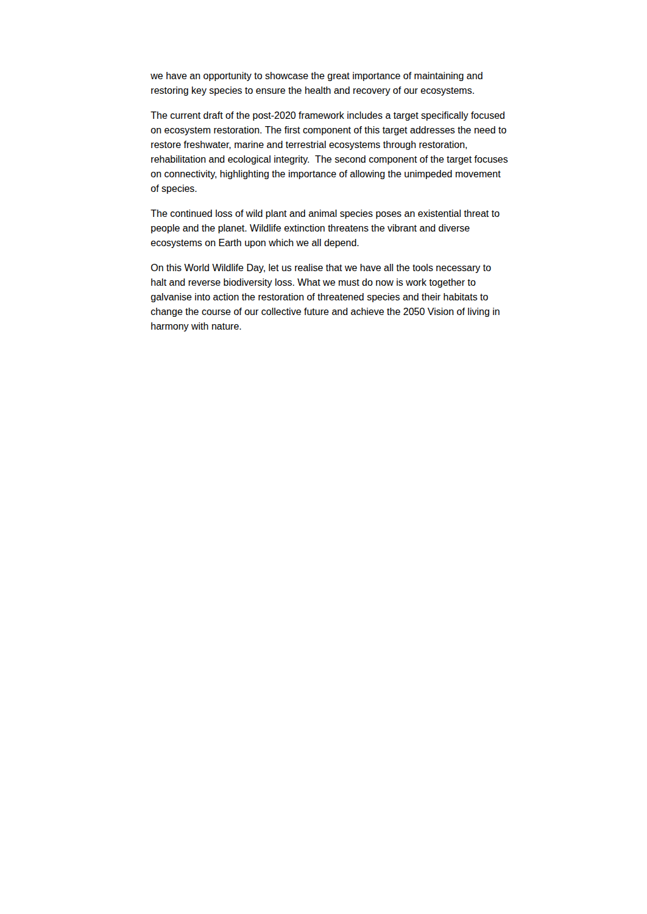we have an opportunity to showcase the great importance of maintaining and restoring key species to ensure the health and recovery of our ecosystems.
The current draft of the post-2020 framework includes a target specifically focused on ecosystem restoration. The first component of this target addresses the need to restore freshwater, marine and terrestrial ecosystems through restoration, rehabilitation and ecological integrity. The second component of the target focuses on connectivity, highlighting the importance of allowing the unimpeded movement of species.
The continued loss of wild plant and animal species poses an existential threat to people and the planet. Wildlife extinction threatens the vibrant and diverse ecosystems on Earth upon which we all depend.
On this World Wildlife Day, let us realise that we have all the tools necessary to halt and reverse biodiversity loss. What we must do now is work together to galvanise into action the restoration of threatened species and their habitats to change the course of our collective future and achieve the 2050 Vision of living in harmony with nature.